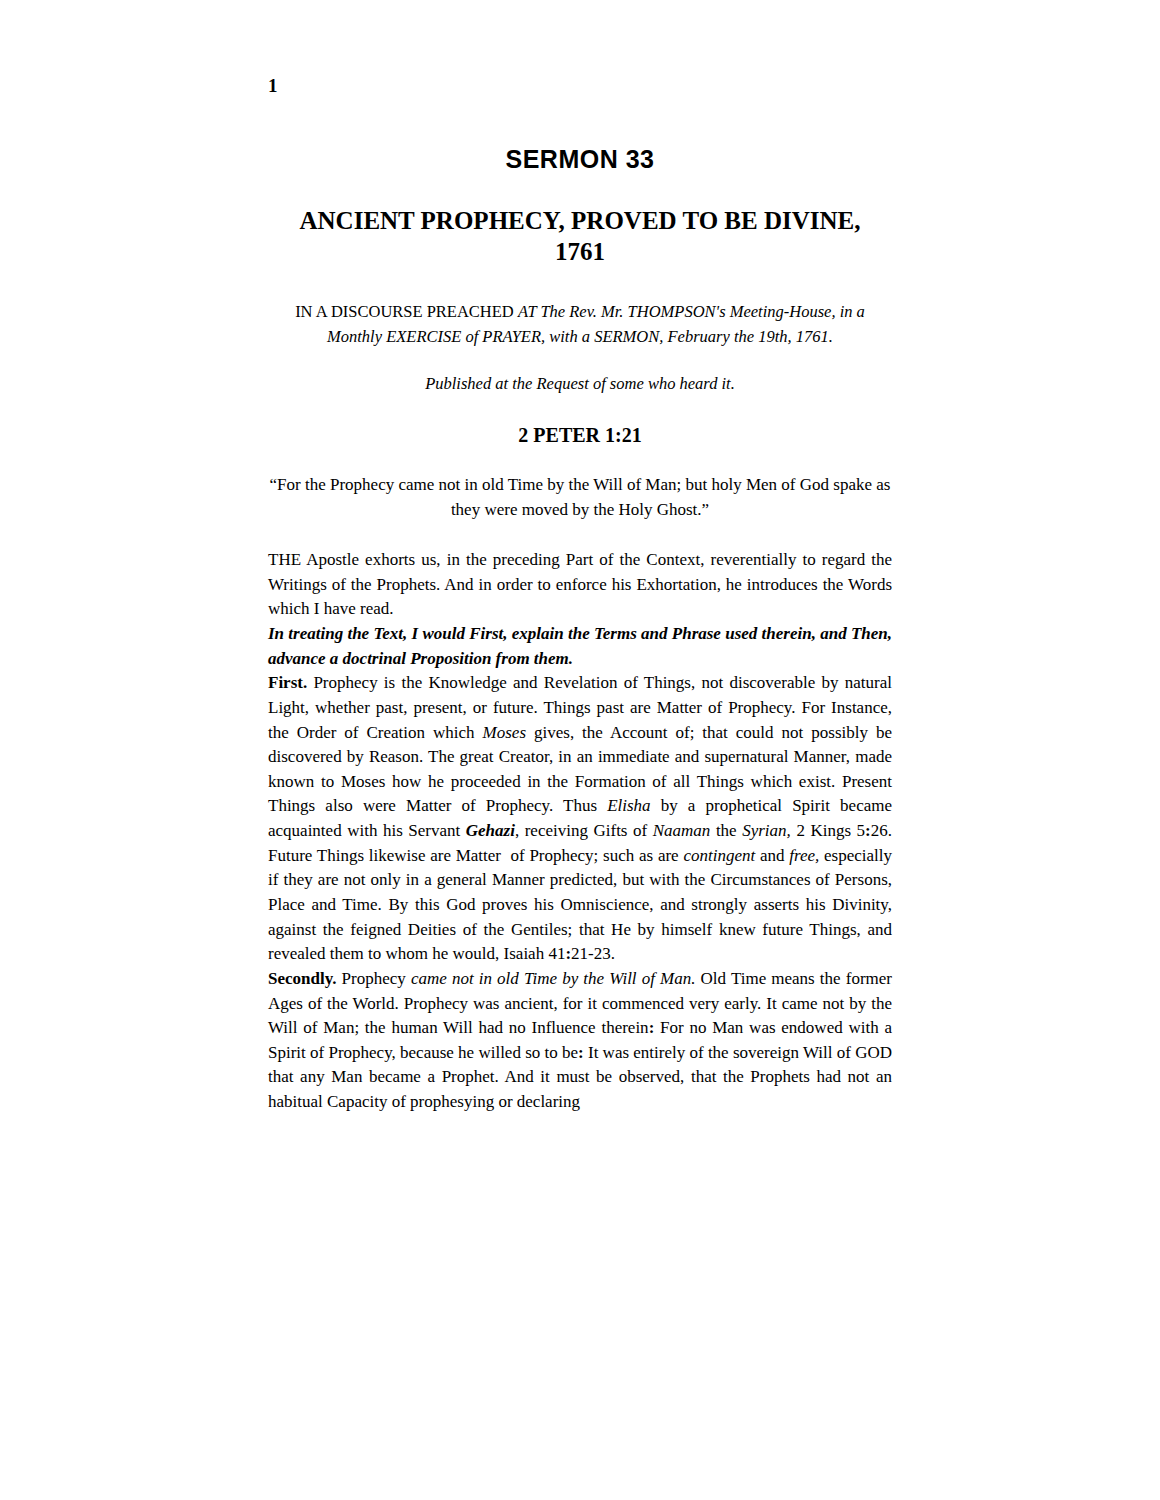1
SERMON 33
ANCIENT PROPHECY, PROVED TO BE DIVINE,
1761
IN A DISCOURSE PREACHED AT The Rev. Mr. THOMPSON's Meeting-House, in a Monthly EXERCISE of PRAYER, with a SERMON, February the 19th, 1761.
Published at the Request of some who heard it.
2 PETER 1:21
“For the Prophecy came not in old Time by the Will of Man; but holy Men of God spake as they were moved by the Holy Ghost.”
THE Apostle exhorts us, in the preceding Part of the Context, reverentially to regard the Writings of the Prophets. And in order to enforce his Exhortation, he introduces the Words which I have read.
In treating the Text, I would First, explain the Terms and Phrase used therein, and Then, advance a doctrinal Proposition from them.
First. Prophecy is the Knowledge and Revelation of Things, not discoverable by natural Light, whether past, present, or future. Things past are Matter of Prophecy. For Instance, the Order of Creation which Moses gives, the Account of; that could not possibly be discovered by Reason. The great Creator, in an immediate and supernatural Manner, made known to Moses how he proceeded in the Formation of all Things which exist. Present Things also were Matter of Prophecy. Thus Elisha by a prophetical Spirit became acquainted with his Servant Gehazi, receiving Gifts of Naaman the Syrian, 2 Kings 5: 26. Future Things likewise are Matter of Prophecy; such as are contingent and free, especially if they are not only in a general Manner predicted, but with the Circumstances of Persons, Place and Time. By this God proves his Omniscience, and strongly asserts his Divinity, against the feigned Deities of the Gentiles; that He by himself knew future Things, and revealed them to whom he would, Isaiah 41: 21-23.
Secondly. Prophecy came not in old Time by the Will of Man. Old Time means the former Ages of the World. Prophecy was ancient, for it commenced very early. It came not by the Will of Man; the human Will had no Influence therein: For no Man was endowed with a Spirit of Prophecy, because he willed so to be: It was entirely of the sovereign Will of GOD that any Man became a Prophet. And it must be observed, that the Prophets had not an habitual Capacity of prophesying or declaring